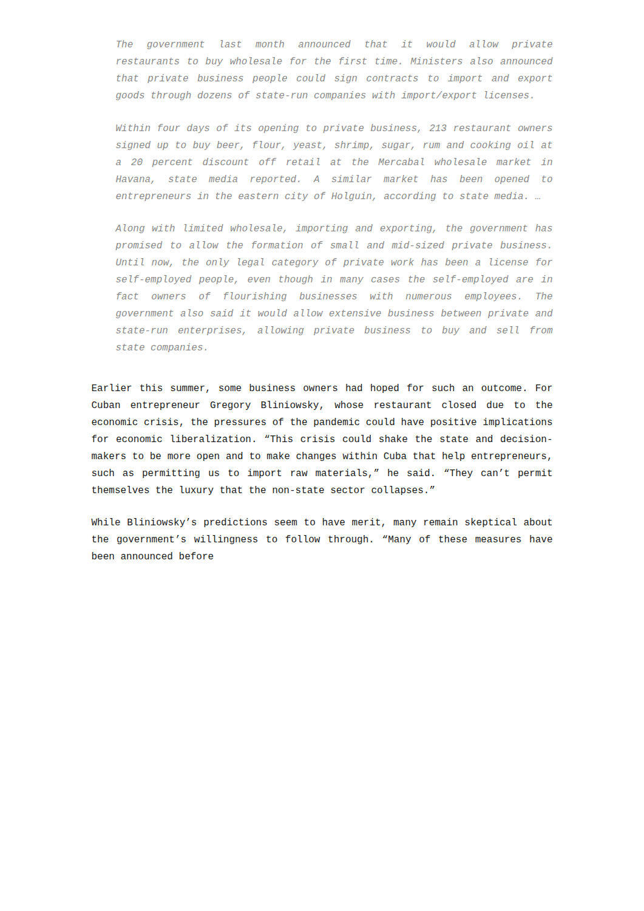The government last month announced that it would allow private restaurants to buy wholesale for the first time. Ministers also announced that private business people could sign contracts to import and export goods through dozens of state-run companies with import/export licenses.
Within four days of its opening to private business, 213 restaurant owners signed up to buy beer, flour, yeast, shrimp, sugar, rum and cooking oil at a 20 percent discount off retail at the Mercabal wholesale market in Havana, state media reported. A similar market has been opened to entrepreneurs in the eastern city of Holguin, according to state media. …
Along with limited wholesale, importing and exporting, the government has promised to allow the formation of small and mid-sized private business. Until now, the only legal category of private work has been a license for self-employed people, even though in many cases the self-employed are in fact owners of flourishing businesses with numerous employees. The government also said it would allow extensive business between private and state-run enterprises, allowing private business to buy and sell from state companies.
Earlier this summer, some business owners had hoped for such an outcome. For Cuban entrepreneur Gregory Bliniowsky, whose restaurant closed due to the economic crisis, the pressures of the pandemic could have positive implications for economic liberalization. “This crisis could shake the state and decision-makers to be more open and to make changes within Cuba that help entrepreneurs, such as permitting us to import raw materials,” he said. “They can’t permit themselves the luxury that the non-state sector collapses.”
While Bliniowsky’s predictions seem to have merit, many remain skeptical about the government’s willingness to follow through. “Many of these measures have been announced before